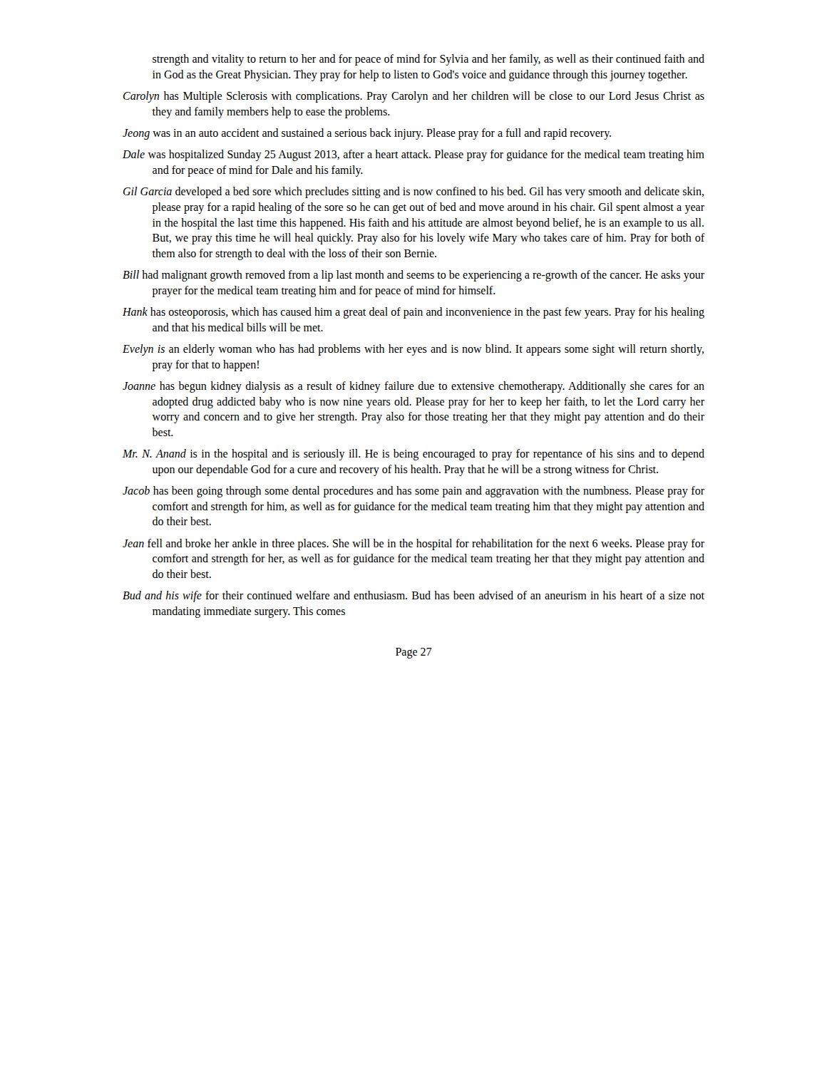strength and vitality to return to her and for peace of mind for Sylvia and her family, as well as their continued faith and in God as the Great Physician. They pray for help to listen to God's voice and guidance through this journey together.
Carolyn has Multiple Sclerosis with complications. Pray Carolyn and her children will be close to our Lord Jesus Christ as they and family members help to ease the problems.
Jeong was in an auto accident and sustained a serious back injury. Please pray for a full and rapid recovery.
Dale was hospitalized Sunday 25 August 2013, after a heart attack. Please pray for guidance for the medical team treating him and for peace of mind for Dale and his family.
Gil Garcia developed a bed sore which precludes sitting and is now confined to his bed. Gil has very smooth and delicate skin, please pray for a rapid healing of the sore so he can get out of bed and move around in his chair. Gil spent almost a year in the hospital the last time this happened. His faith and his attitude are almost beyond belief, he is an example to us all. But, we pray this time he will heal quickly. Pray also for his lovely wife Mary who takes care of him. Pray for both of them also for strength to deal with the loss of their son Bernie.
Bill had malignant growth removed from a lip last month and seems to be experiencing a re-growth of the cancer. He asks your prayer for the medical team treating him and for peace of mind for himself.
Hank has osteoporosis, which has caused him a great deal of pain and inconvenience in the past few years. Pray for his healing and that his medical bills will be met.
Evelyn is an elderly woman who has had problems with her eyes and is now blind. It appears some sight will return shortly, pray for that to happen!
Joanne has begun kidney dialysis as a result of kidney failure due to extensive chemotherapy. Additionally she cares for an adopted drug addicted baby who is now nine years old. Please pray for her to keep her faith, to let the Lord carry her worry and concern and to give her strength. Pray also for those treating her that they might pay attention and do their best.
Mr. N. Anand is in the hospital and is seriously ill. He is being encouraged to pray for repentance of his sins and to depend upon our dependable God for a cure and recovery of his health. Pray that he will be a strong witness for Christ.
Jacob has been going through some dental procedures and has some pain and aggravation with the numbness. Please pray for comfort and strength for him, as well as for guidance for the medical team treating him that they might pay attention and do their best.
Jean fell and broke her ankle in three places. She will be in the hospital for rehabilitation for the next 6 weeks. Please pray for comfort and strength for her, as well as for guidance for the medical team treating her that they might pay attention and do their best.
Bud and his wife for their continued welfare and enthusiasm. Bud has been advised of an aneurism in his heart of a size not mandating immediate surgery. This comes
Page 27